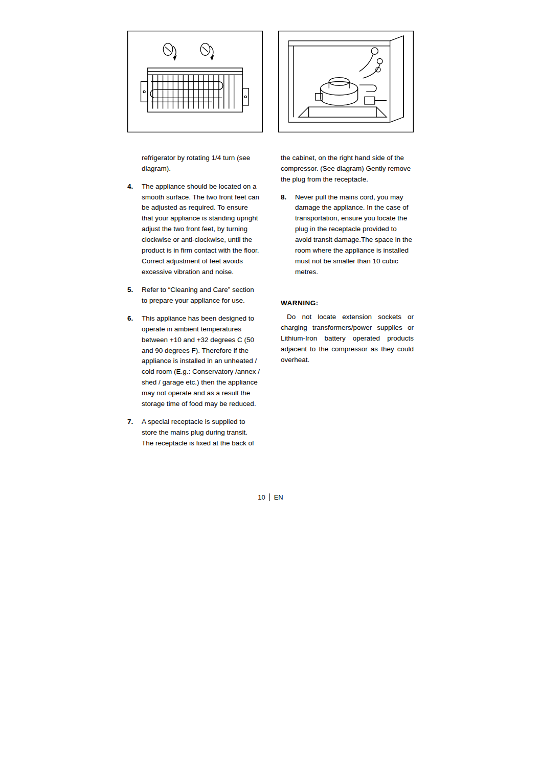refrigerator by rotating 1/4 turn (see diagram).
4. The appliance should be located on a smooth surface. The two front feet can be adjusted as required. To ensure that your appliance is standing upright adjust the two front feet, by turning clockwise or anti-clockwise, until the product is in firm contact with the floor. Correct adjustment of feet avoids excessive vibration and noise.
5. Refer to “Cleaning and Care” section to prepare your appliance for use.
6. This appliance has been designed to operate in ambient temperatures between +10 and +32 degrees C (50 and 90 degrees F). Therefore if the appliance is installed in an unheated / cold room (E.g.: Conservatory /annex / shed / garage etc.) then the appliance may not operate and as a result the storage time of food may be reduced.
7. A special receptacle is supplied to store the mains plug during transit. The receptacle is fixed at the back of
the cabinet, on the right hand side of the compressor. (See diagram) Gently remove the plug from the receptacle.
8. Never pull the mains cord, you may damage the appliance. In the case of transportation, ensure you locate the plug in the receptacle provided to avoid transit damage.The space in the room where the appliance is installed must not be smaller than 10 cubic metres.
WARNING:
Do not locate extension sockets or charging transformers/power supplies or Lithium-Iron battery operated products adjacent to the compressor as they could overheat.
10 EN